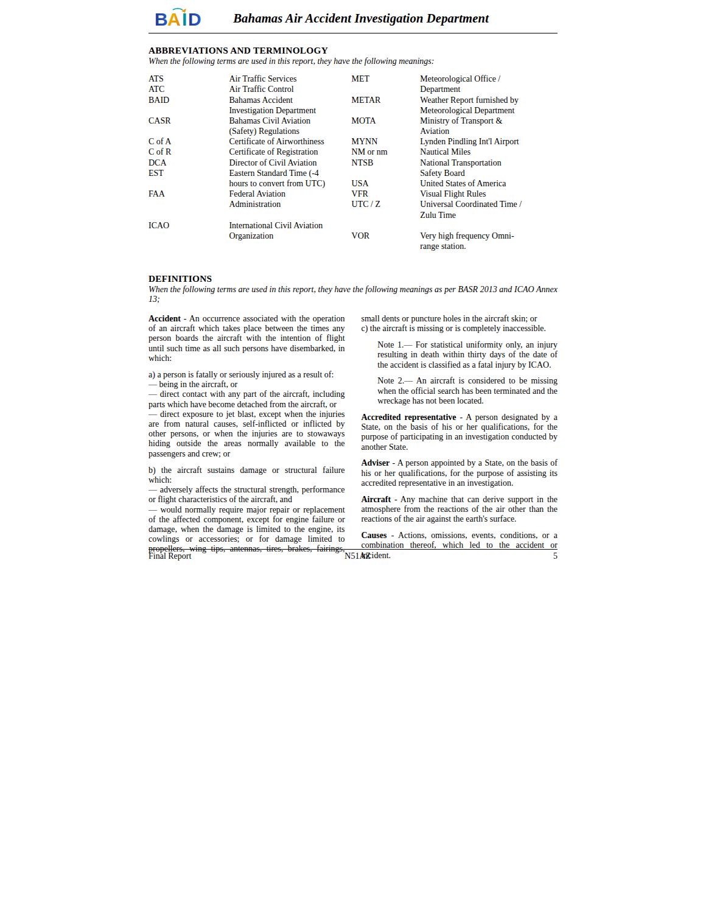B A I D
Bahamas Air Accident Investigation Department
ABBREVIATIONS AND TERMINOLOGY
When the following terms are used in this report, they have the following meanings:
| ATS | Air Traffic Services | MET | Meteorological Office / |
| ATC | Air Traffic Control | | Department |
| BAID | Bahamas Accident | METAR | Weather Report furnished by |
| | Investigation Department | | Meteorological Department |
| CASR | Bahamas Civil Aviation | MOTA | Ministry of Transport & |
| | (Safety) Regulations | | Aviation |
| C of A | Certificate of Airworthiness | MYNN | Lynden Pindling Int'l Airport |
| C of R | Certificate of Registration | NM or nm | Nautical Miles |
| DCA | Director of Civil Aviation | NTSB | National Transportation |
| EST | Eastern Standard Time (-4 | | Safety Board |
| | hours to convert from UTC) | USA | United States of America |
| FAA | Federal Aviation | VFR | Visual Flight Rules |
| | Administration | UTC / Z | Universal Coordinated Time / |
| | | | Zulu Time |
| ICAO | International Civil Aviation | | |
| | Organization | VOR | Very high frequency Omni- |
| | | | range station. |
DEFINITIONS
When the following terms are used in this report, they have the following meanings as per BASR 2013 and ICAO Annex 13;
Accident - An occurrence associated with the operation of an aircraft which takes place between the times any person boards the aircraft with the intention of flight until such time as all such persons have disembarked, in which:
a) a person is fatally or seriously injured as a result of:
— being in the aircraft, or
— direct contact with any part of the aircraft, including parts which have become detached from the aircraft, or
— direct exposure to jet blast, except when the injuries are from natural causes, self-inflicted or inflicted by other persons, or when the injuries are to stowaways hiding outside the areas normally available to the passengers and crew; or
b) the aircraft sustains damage or structural failure which:
— adversely affects the structural strength, performance or flight characteristics of the aircraft, and
— would normally require major repair or replacement of the affected component, except for engine failure or damage, when the damage is limited to the engine, its cowlings or accessories; or for damage limited to propellers, wing tips, antennas, tires, brakes, fairings, small dents or puncture holes in the aircraft skin; or
c) the aircraft is missing or is completely inaccessible.
Note 1.— For statistical uniformity only, an injury resulting in death within thirty days of the date of the accident is classified as a fatal injury by ICAO.
Note 2.— An aircraft is considered to be missing when the official search has been terminated and the wreckage has not been located.
Accredited representative - A person designated by a State, on the basis of his or her qualifications, for the purpose of participating in an investigation conducted by another State.
Adviser - A person appointed by a State, on the basis of his or her qualifications, for the purpose of assisting its accredited representative in an investigation.
Aircraft - Any machine that can derive support in the atmosphere from the reactions of the air other than the reactions of the air against the earth's surface.
Causes - Actions, omissions, events, conditions, or a combination thereof, which led to the accident or incident.
Final Report
N51AZ
5